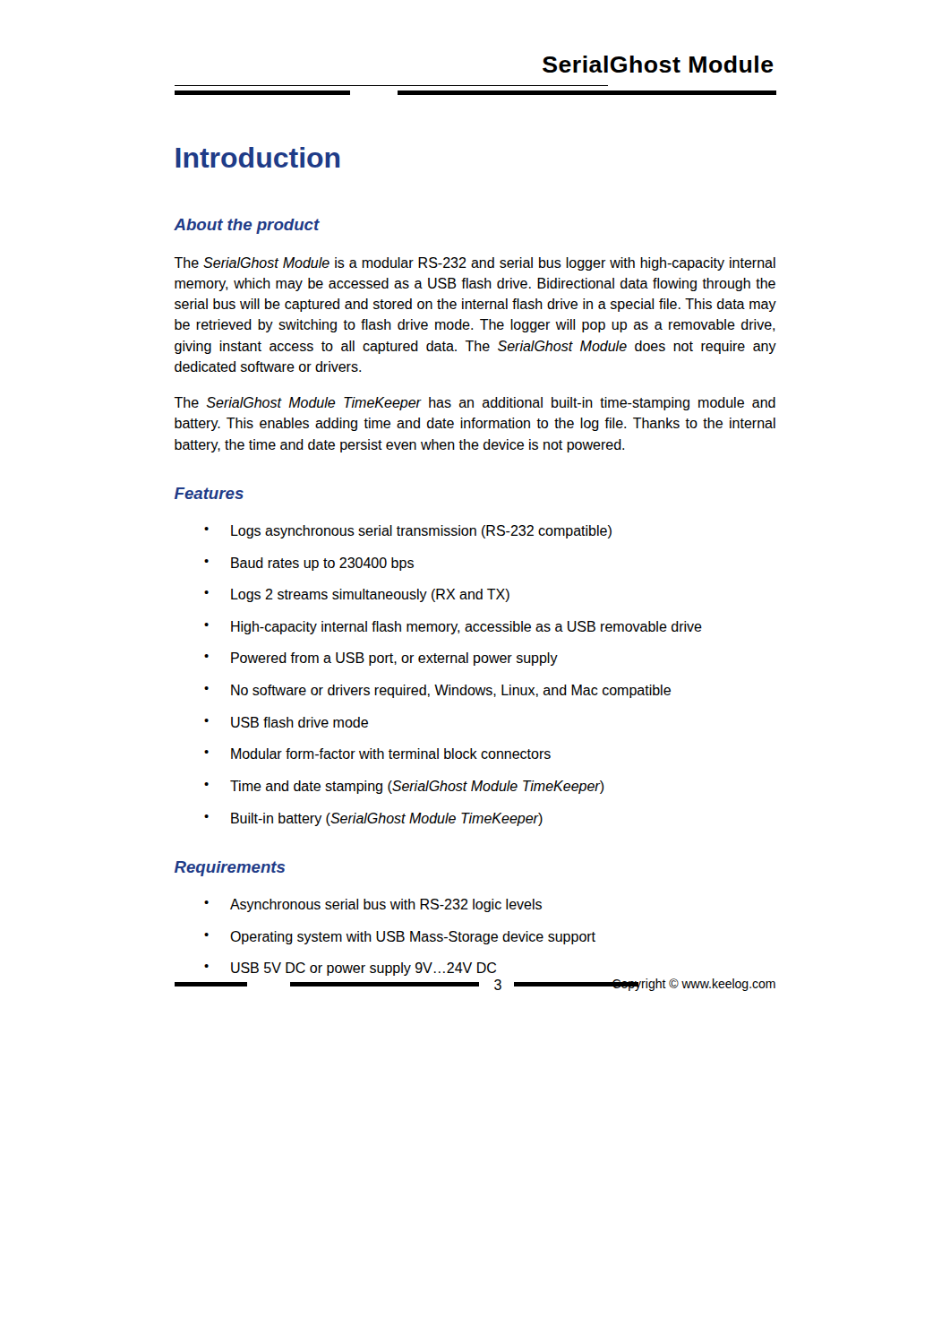SerialGhost Module
Introduction
About the product
The SerialGhost Module is a modular RS-232 and serial bus logger with high-capacity internal memory, which may be accessed as a USB flash drive. Bidirectional data flowing through the serial bus will be captured and stored on the internal flash drive in a special file. This data may be retrieved by switching to flash drive mode. The logger will pop up as a removable drive, giving instant access to all captured data. The SerialGhost Module does not require any dedicated software or drivers.
The SerialGhost Module TimeKeeper has an additional built-in time-stamping module and battery. This enables adding time and date information to the log file. Thanks to the internal battery, the time and date persist even when the device is not powered.
Features
Logs asynchronous serial transmission (RS-232 compatible)
Baud rates up to 230400 bps
Logs 2 streams simultaneously (RX and TX)
High-capacity internal flash memory, accessible as a USB removable drive
Powered from a USB port, or external power supply
No software or drivers required, Windows, Linux, and Mac compatible
USB flash drive mode
Modular form-factor with terminal block connectors
Time and date stamping (SerialGhost Module TimeKeeper)
Built-in battery (SerialGhost Module TimeKeeper)
Requirements
Asynchronous serial bus with RS-232 logic levels
Operating system with USB Mass-Storage device support
USB 5V DC or power supply 9V…24V DC
3
Copyright © www.keelog.com